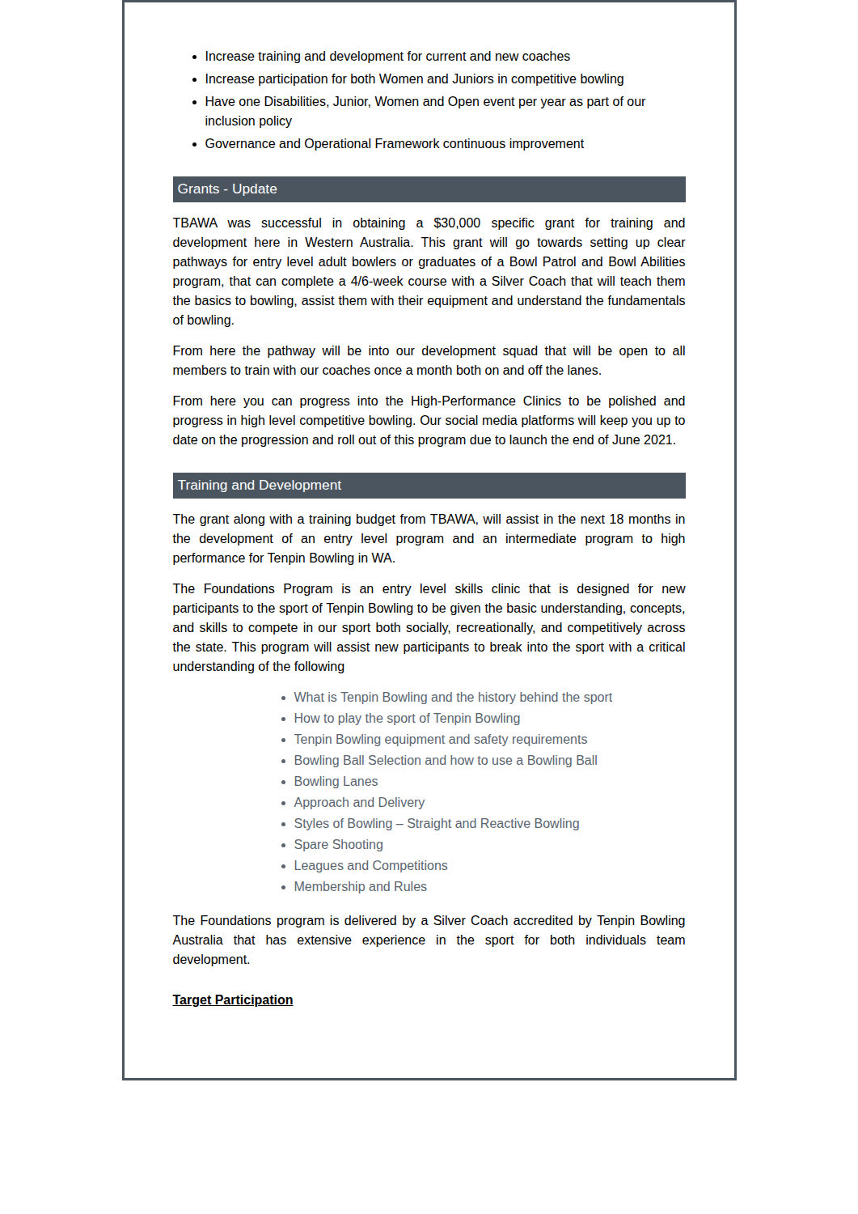Increase training and development for current and new coaches
Increase participation for both Women and Juniors in competitive bowling
Have one Disabilities, Junior, Women and Open event per year as part of our inclusion policy
Governance and Operational Framework continuous improvement
Grants - Update
TBAWA was successful in obtaining a $30,000 specific grant for training and development here in Western Australia. This grant will go towards setting up clear pathways for entry level adult bowlers or graduates of a Bowl Patrol and Bowl Abilities program, that can complete a 4/6-week course with a Silver Coach that will teach them the basics to bowling, assist them with their equipment and understand the fundamentals of bowling.
From here the pathway will be into our development squad that will be open to all members to train with our coaches once a month both on and off the lanes.
From here you can progress into the High-Performance Clinics to be polished and progress in high level competitive bowling. Our social media platforms will keep you up to date on the progression and roll out of this program due to launch the end of June 2021.
Training and Development
The grant along with a training budget from TBAWA, will assist in the next 18 months in the development of an entry level program and an intermediate program to high performance for Tenpin Bowling in WA.
The Foundations Program is an entry level skills clinic that is designed for new participants to the sport of Tenpin Bowling to be given the basic understanding, concepts, and skills to compete in our sport both socially, recreationally, and competitively across the state. This program will assist new participants to break into the sport with a critical understanding of the following
What is Tenpin Bowling and the history behind the sport
How to play the sport of Tenpin Bowling
Tenpin Bowling equipment and safety requirements
Bowling Ball Selection and how to use a Bowling Ball
Bowling Lanes
Approach and Delivery
Styles of Bowling – Straight and Reactive Bowling
Spare Shooting
Leagues and Competitions
Membership and Rules
The Foundations program is delivered by a Silver Coach accredited by Tenpin Bowling Australia that has extensive experience in the sport for both individuals team development.
Target Participation